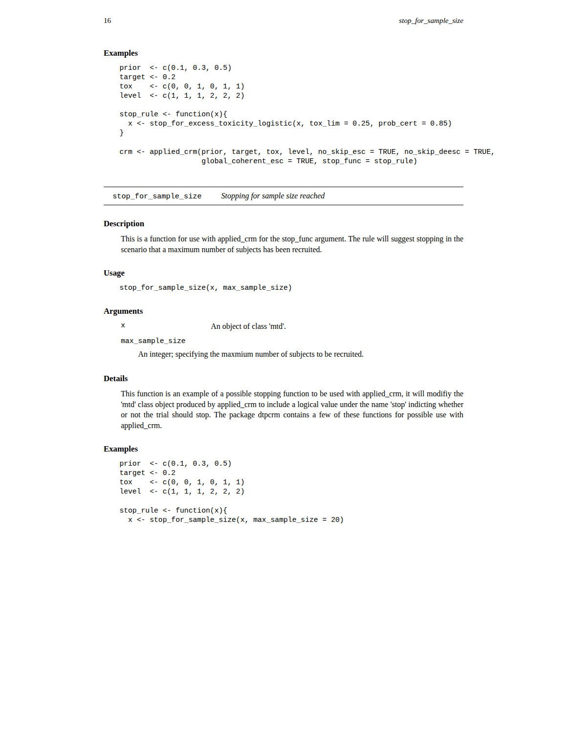16 stop_for_sample_size
Examples
prior  <- c(0.1, 0.3, 0.5)
target <- 0.2
tox    <- c(0, 0, 1, 0, 1, 1)
level  <- c(1, 1, 1, 2, 2, 2)

stop_rule <- function(x){
  x <- stop_for_excess_toxicity_logistic(x, tox_lim = 0.25, prob_cert = 0.85)
}

crm <- applied_crm(prior, target, tox, level, no_skip_esc = TRUE, no_skip_deesc = TRUE,
                   global_coherent_esc = TRUE, stop_func = stop_rule)
stop_for_sample_size Stopping for sample size reached
Description
This is a function for use with applied_crm for the stop_func argument. The rule will suggest stopping in the scenario that a maximum number of subjects has been recruited.
Usage
stop_for_sample_size(x, max_sample_size)
Arguments
x
An object of class 'mtd'.
max_sample_size
An integer; specifying the maxmium number of subjects to be recruited.
Details
This function is an example of a possible stopping function to be used with applied_crm, it will modifiy the 'mtd' class object produced by applied_crm to include a logical value under the name 'stop' indicting whether or not the trial should stop. The package dtpcrm contains a few of these functions for possible use with applied_crm.
Examples
prior  <- c(0.1, 0.3, 0.5)
target <- 0.2
tox    <- c(0, 0, 1, 0, 1, 1)
level  <- c(1, 1, 1, 2, 2, 2)

stop_rule <- function(x){
  x <- stop_for_sample_size(x, max_sample_size = 20)